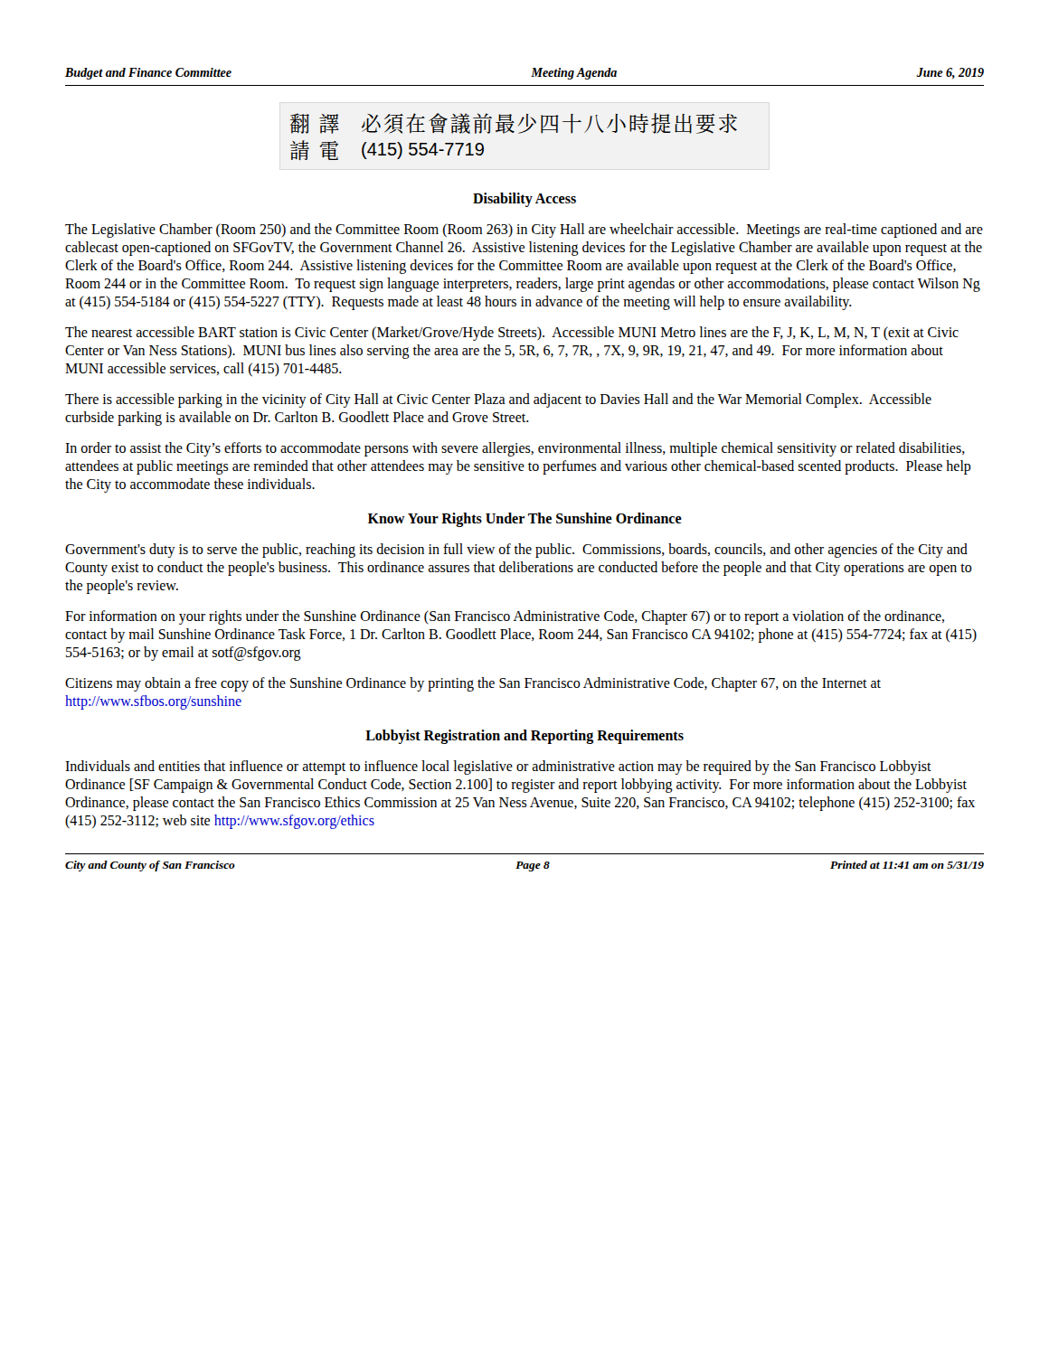Budget and Finance Committee
Meeting Agenda
June 6, 2019
| 翻 譯 | 必須在會議前最少四十八小時提出要求 |
| 請 電 | (415) 554-7719 |
Disability Access
The Legislative Chamber (Room 250) and the Committee Room (Room 263) in City Hall are wheelchair accessible. Meetings are real-time captioned and are cablecast open-captioned on SFGovTV, the Government Channel 26. Assistive listening devices for the Legislative Chamber are available upon request at the Clerk of the Board's Office, Room 244. Assistive listening devices for the Committee Room are available upon request at the Clerk of the Board's Office, Room 244 or in the Committee Room. To request sign language interpreters, readers, large print agendas or other accommodations, please contact Wilson Ng at (415) 554-5184 or (415) 554-5227 (TTY). Requests made at least 48 hours in advance of the meeting will help to ensure availability.
The nearest accessible BART station is Civic Center (Market/Grove/Hyde Streets). Accessible MUNI Metro lines are the F, J, K, L, M, N, T (exit at Civic Center or Van Ness Stations). MUNI bus lines also serving the area are the 5, 5R, 6, 7, 7R, , 7X, 9, 9R, 19, 21, 47, and 49. For more information about MUNI accessible services, call (415) 701-4485.
There is accessible parking in the vicinity of City Hall at Civic Center Plaza and adjacent to Davies Hall and the War Memorial Complex. Accessible curbside parking is available on Dr. Carlton B. Goodlett Place and Grove Street.
In order to assist the City’s efforts to accommodate persons with severe allergies, environmental illness, multiple chemical sensitivity or related disabilities, attendees at public meetings are reminded that other attendees may be sensitive to perfumes and various other chemical-based scented products. Please help the City to accommodate these individuals.
Know Your Rights Under The Sunshine Ordinance
Government's duty is to serve the public, reaching its decision in full view of the public. Commissions, boards, councils, and other agencies of the City and County exist to conduct the people's business. This ordinance assures that deliberations are conducted before the people and that City operations are open to the people's review.
For information on your rights under the Sunshine Ordinance (San Francisco Administrative Code, Chapter 67) or to report a violation of the ordinance, contact by mail Sunshine Ordinance Task Force, 1 Dr. Carlton B. Goodlett Place, Room 244, San Francisco CA 94102; phone at (415) 554-7724; fax at (415) 554-5163; or by email at sotf@sfgov.org
Citizens may obtain a free copy of the Sunshine Ordinance by printing the San Francisco Administrative Code, Chapter 67, on the Internet at http://www.sfbos.org/sunshine
Lobbyist Registration and Reporting Requirements
Individuals and entities that influence or attempt to influence local legislative or administrative action may be required by the San Francisco Lobbyist Ordinance [SF Campaign & Governmental Conduct Code, Section 2.100] to register and report lobbying activity. For more information about the Lobbyist Ordinance, please contact the San Francisco Ethics Commission at 25 Van Ness Avenue, Suite 220, San Francisco, CA 94102; telephone (415) 252-3100; fax (415) 252-3112; web site http://www.sfgov.org/ethics
City and County of San Francisco
Page 8
Printed at 11:41 am on 5/31/19